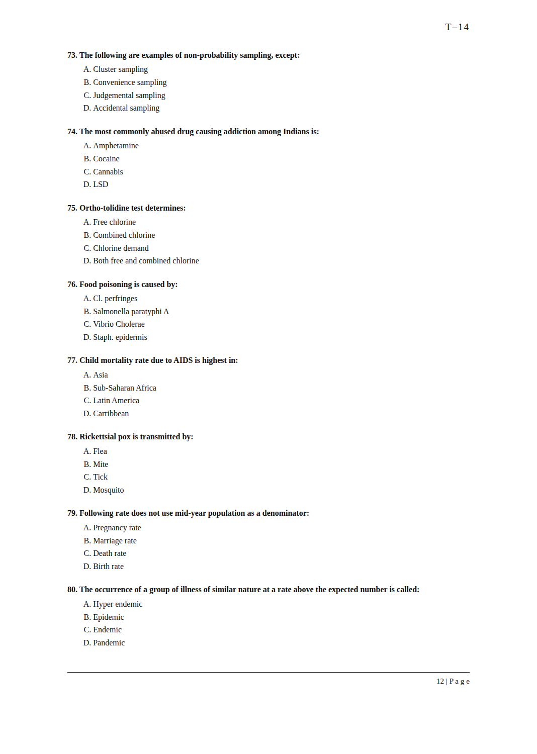T–14
The following are examples of non-probability sampling, except:
Cluster sampling
Convenience sampling
Judgemental sampling
Accidental sampling
The most commonly abused drug causing addiction among Indians is:
Amphetamine
Cocaine
Cannabis
LSD
Ortho-tolidine test determines:
Free chlorine
Combined chlorine
Chlorine demand
Both free and combined chlorine
Food poisoning is caused by:
Cl. perfringes
Salmonella paratyphi A
Vibrio Cholerae
Staph. epidermis
Child mortality rate due to AIDS is highest in:
Asia
Sub-Saharan Africa
Latin America
Carribbean
Rickettsial pox is transmitted by:
Flea
Mite
Tick
Mosquito
Following rate does not use mid-year population as a denominator:
Pregnancy rate
Marriage rate
Death rate
Birth rate
The occurrence of a group of illness of similar nature at a rate above the expected number is called:
Hyper endemic
Epidemic
Endemic
Pandemic
12 | P a g e